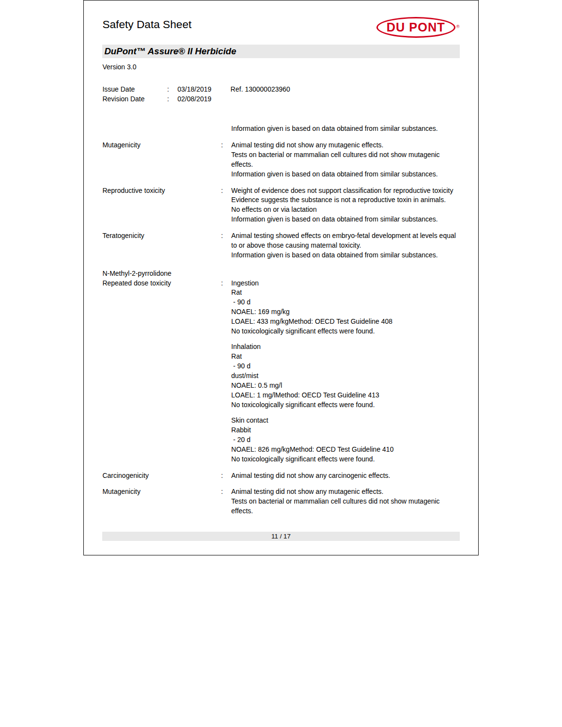Safety Data Sheet
DU PONT®
DuPont™ Assure® II Herbicide
Version 3.0
| Issue Date | : | 03/18/2019 | Ref. 130000023960 |
| Revision Date | : | 02/08/2019 | |
| | | Information given is based on data obtained from similar substances. |
| Mutagenicity | : | Animal testing did not show any mutagenic effects. Tests on bacterial or mammalian cell cultures did not show mutagenic effects. Information given is based on data obtained from similar substances. |
| Reproductive toxicity | : | Weight of evidence does not support classification for reproductive toxicity Evidence suggests the substance is not a reproductive toxin in animals. No effects on or via lactation Information given is based on data obtained from similar substances. |
| Teratogenicity | : | Animal testing showed effects on embryo-fetal development at levels equal to or above those causing maternal toxicity. Information given is based on data obtained from similar substances. |
N-Methyl-2-pyrrolidone
| Repeated dose toxicity | : | Ingestion Rat - 90 d NOAEL: 169 mg/kg LOAEL: 433 mg/kgMethod: OECD Test Guideline 408 No toxicologically significant effects were found. Inhalation Rat - 90 d dust/mist NOAEL: 0.5 mg/l LOAEL: 1 mg/lMethod: OECD Test Guideline 413 No toxicologically significant effects were found. Skin contact Rabbit - 20 d NOAEL: 826 mg/kgMethod: OECD Test Guideline 410 No toxicologically significant effects were found. |
| Carcinogenicity | : | Animal testing did not show any carcinogenic effects. |
| Mutagenicity | : | Animal testing did not show any mutagenic effects. Tests on bacterial or mammalian cell cultures did not show mutagenic effects. |
11 / 17